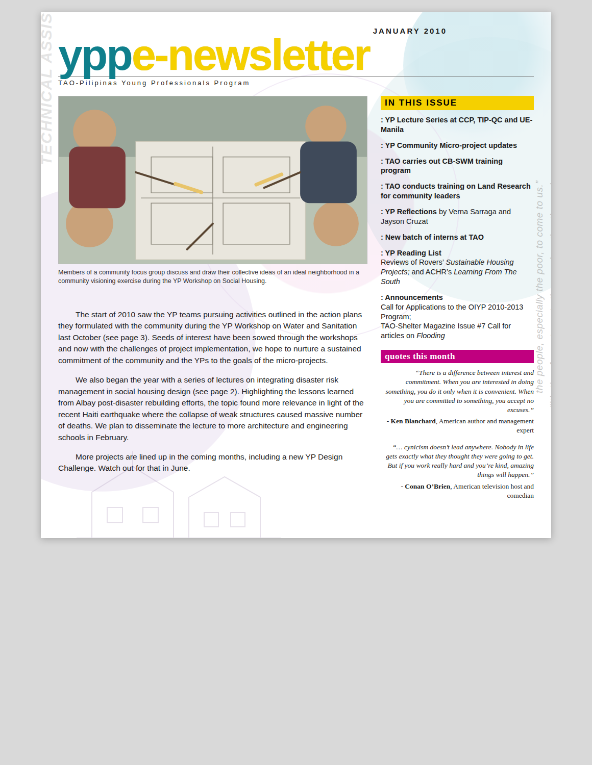TECHNICAL ASSISTANCE ORGANIZATION
“It’s time for us to go to the people rather than ask
the people, especially the poor, to come to us.”
JANUARY 2010
ypp e-newsletter
TAO-Pilipinas Young Professionals Program
Members of a community focus group discuss and draw their collective ideas of an ideal neighborhood in a community visioning exercise during the YP Workshop on Social Housing.
The start of 2010 saw the YP teams pursuing activities outlined in the action plans they formulated with the community during the YP Workshop on Water and Sanitation last October (see page 3). Seeds of interest have been sowed through the workshops and now with the challenges of project implementation, we hope to nurture a sustained commitment of the community and the YPs to the goals of the micro-projects.
We also began the year with a series of lectures on integrating disaster risk management in social housing design (see page 2). Highlighting the lessons learned from Albay post-disaster rebuilding efforts, the topic found more relevance in light of the recent Haiti earthquake where the collapse of weak structures caused massive number of deaths. We plan to disseminate the lecture to more architecture and engineering schools in February.
More projects are lined up in the coming months, including a new YP Design Challenge. Watch out for that in June.
IN THIS ISSUE
: YP Lecture Series at CCP, TIP-QC and UE-Manila
: YP Community Micro-project updates
: TAO carries out CB-SWM training program
: TAO conducts training on Land Research for community leaders
: YP Reflections by Verna Sarraga and Jayson Cruzat
: New batch of interns at TAO
: YP Reading List
Reviews of Rovers’ Sustainable Housing Projects; and ACHR’s Learning From The South
: Announcements
Call for Applications to the OIYP 2010-2013 Program;
TAO-Shelter Magazine Issue #7 Call for articles on Flooding
quotes this month
“There is a difference between interest and commitment. When you are interested in doing something, you do it only when it is convenient. When you are committed to something, you accept no excuses.” - Ken Blanchard, American author and management expert
“… cynicism doesn’t lead anywhere. Nobody in life gets exactly what they thought they were going to get. But if you work really hard and you’re kind, amazing things will happen.” - Conan O’Brien, American television host and comedian